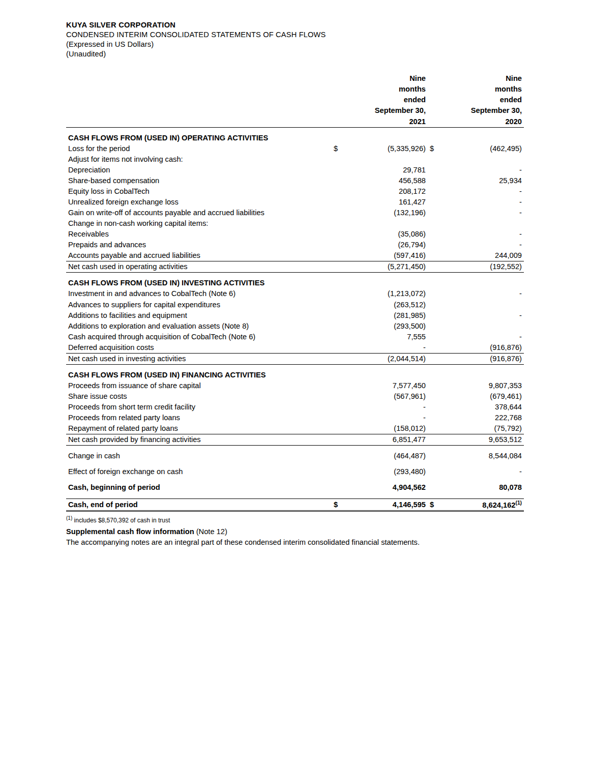KUYA SILVER CORPORATION
CONDENSED INTERIM CONSOLIDATED STATEMENTS OF CASH FLOWS
(Expressed in US Dollars)
(Unaudited)
| | | Nine | | Nine |
| --- | --- | --- | --- | --- |
| | | months | | months |
| | | ended | | ended |
| | | September 30, | | September 30, |
| | | 2021 | | 2020 |
| CASH FLOWS FROM (USED IN) OPERATING ACTIVITIES | | | | |
| Loss for the period | $ | (5,335,926) | $ | (462,495) |
| Adjust for items not involving cash: | | | | |
| Depreciation | | 29,781 | | - |
| Share-based compensation | | 456,588 | | 25,934 |
| Equity loss in CobalTech | | 208,172 | | - |
| Unrealized foreign exchange loss | | 161,427 | | - |
| Gain on write-off of accounts payable and accrued liabilities | | (132,196) | | - |
| Change in non-cash working capital items: | | | | |
| Receivables | | (35,086) | | - |
| Prepaids and advances | | (26,794) | | - |
| Accounts payable and accrued liabilities | | (597,416) | | 244,009 |
| Net cash used in operating activities | | (5,271,450) | | (192,552) |
| CASH FLOWS FROM (USED IN) INVESTING ACTIVITIES | | | | |
| Investment in and advances to CobalTech (Note 6) | | (1,213,072) | | - |
| Advances to suppliers for capital expenditures | | (263,512) | | |
| Additions to facilities and equipment | | (281,985) | | - |
| Additions to exploration and evaluation assets (Note 8) | | (293,500) | | |
| Cash acquired through acquisition of CobalTech (Note 6) | | 7,555 | | - |
| Deferred acquisition costs | | - | | (916,876) |
| Net cash used in investing activities | | (2,044,514) | | (916,876) |
| CASH FLOWS FROM (USED IN) FINANCING ACTIVITIES | | | | |
| Proceeds from issuance of share capital | | 7,577,450 | | 9,807,353 |
| Share issue costs | | (567,961) | | (679,461) |
| Proceeds from short term credit facility | | - | | 378,644 |
| Proceeds from related party loans | | - | | 222,768 |
| Repayment of related party loans | | (158,012) | | (75,792) |
| Net cash provided by financing activities | | 6,851,477 | | 9,653,512 |
| Change in cash | | (464,487) | | 8,544,084 |
| Effect of foreign exchange on cash | | (293,480) | | - |
| Cash, beginning of period | | 4,904,562 | | 80,078 |
| Cash, end of period | $ | 4,146,595 | $ | 8,624,162 (1) |
(1) includes $8,570,392 of cash in trust
Supplemental cash flow information (Note 12)
The accompanying notes are an integral part of these condensed interim consolidated financial statements.